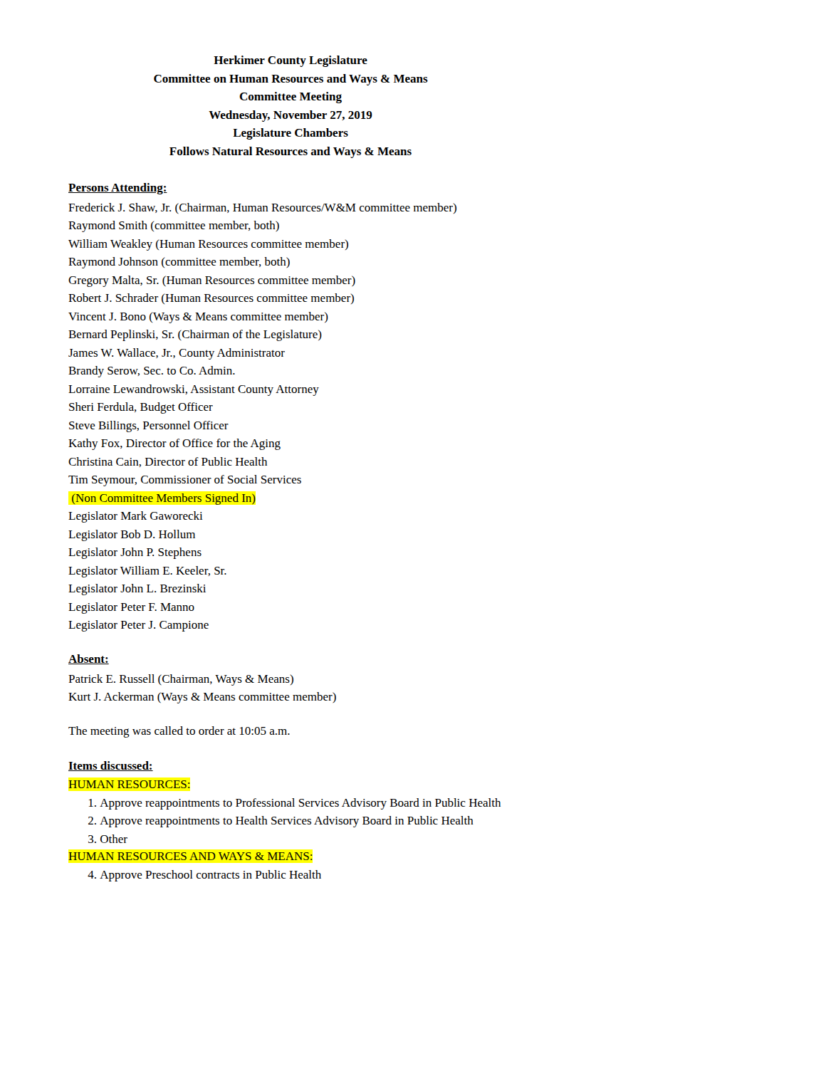Herkimer County Legislature
Committee on Human Resources and Ways & Means
Committee Meeting
Wednesday, November 27, 2019
Legislature Chambers
Follows Natural Resources and Ways & Means
Persons Attending:
Frederick J. Shaw, Jr. (Chairman, Human Resources/W&M committee member)
Raymond Smith (committee member, both)
William Weakley (Human Resources committee member)
Raymond Johnson (committee member, both)
Gregory Malta, Sr. (Human Resources committee member)
Robert J. Schrader (Human Resources committee member)
Vincent J. Bono (Ways & Means committee member)
Bernard Peplinski, Sr. (Chairman of the Legislature)
James W. Wallace, Jr., County Administrator
Brandy Serow, Sec. to Co. Admin.
Lorraine Lewandrowski, Assistant County Attorney
Sheri Ferdula, Budget Officer
Steve Billings, Personnel Officer
Kathy Fox, Director of Office for the Aging
Christina Cain, Director of Public Health
Tim Seymour, Commissioner of Social Services
(Non Committee Members Signed In)
Legislator Mark Gaworecki
Legislator Bob D. Hollum
Legislator John P. Stephens
Legislator William E. Keeler, Sr.
Legislator John L. Brezinski
Legislator Peter F. Manno
Legislator Peter J. Campione
Absent:
Patrick E. Russell (Chairman, Ways & Means)
Kurt J. Ackerman (Ways & Means committee member)
The meeting was called to order at 10:05 a.m.
Items discussed:
HUMAN RESOURCES:
Approve reappointments to Professional Services Advisory Board in Public Health
Approve reappointments to Health Services Advisory Board in Public Health
Other
HUMAN RESOURCES AND WAYS & MEANS:
Approve Preschool contracts in Public Health